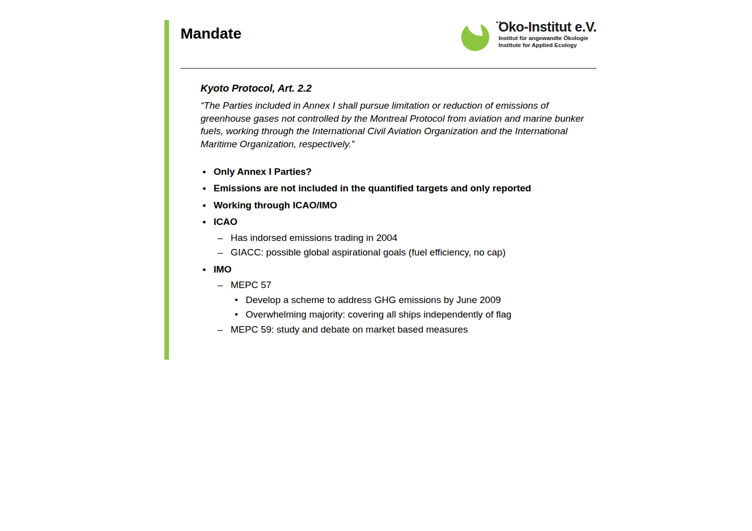www.oeko.de
Mandate
̈Oko-Institut e.V.
Institut für angewandte Ökologie
Institute for Applied Ecology
Kyoto Protocol, Art. 2.2
“The Parties included in Annex I shall pursue limitation or reduction of emissions of greenhouse gases not controlled by the Montreal Protocol from aviation and marine bunker fuels, working through the International Civil Aviation Organization and the International Maritime Organization, respectively.”
Only Annex I Parties?
Emissions are not included in the quantified targets and only reported
Working through ICAO/IMO
ICAO
Has indorsed emissions trading in 2004
GIACC: possible global aspirational goals (fuel efficiency, no cap)
IMO
MEPC 57
Develop a scheme to address GHG emissions by June 2009
Overwhelming majority: covering all ships independently of flag
MEPC 59: study and debate on market based measures